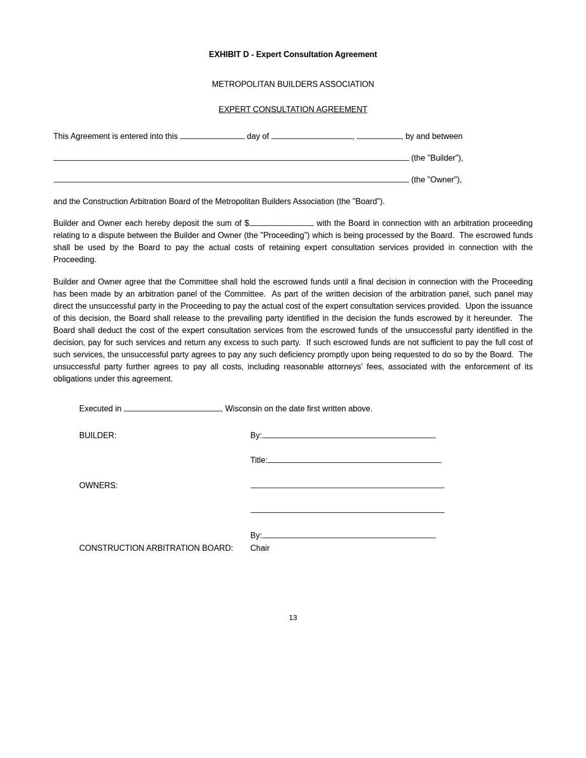EXHIBIT D - Expert Consultation Agreement
METROPOLITAN BUILDERS ASSOCIATION
EXPERT CONSULTATION AGREEMENT
This Agreement is entered into this day of , , by and between
(the "Builder"),
(the "Owner"),
and the Construction Arbitration Board of the Metropolitan Builders Association (the "Board").
Builder and Owner each hereby deposit the sum of $ with the Board in connection with an arbitration proceeding relating to a dispute between the Builder and Owner (the "Proceeding") which is being processed by the Board. The escrowed funds shall be used by the Board to pay the actual costs of retaining expert consultation services provided in connection with the Proceeding.
Builder and Owner agree that the Committee shall hold the escrowed funds until a final decision in connection with the Proceeding has been made by an arbitration panel of the Committee. As part of the written decision of the arbitration panel, such panel may direct the unsuccessful party in the Proceeding to pay the actual cost of the expert consultation services provided. Upon the issuance of this decision, the Board shall release to the prevailing party identified in the decision the funds escrowed by it hereunder. The Board shall deduct the cost of the expert consultation services from the escrowed funds of the unsuccessful party identified in the decision, pay for such services and return any excess to such party. If such escrowed funds are not sufficient to pay the full cost of such services, the unsuccessful party agrees to pay any such deficiency promptly upon being requested to do so by the Board. The unsuccessful party further agrees to pay all costs, including reasonable attorneys' fees, associated with the enforcement of its obligations under this agreement.
Executed in , Wisconsin on the date first written above.
| BUILDER: | By: |
| | Title: |
| OWNERS: | |
| CONSTRUCTION ARBITRATION BOARD: | By: Chair |
13